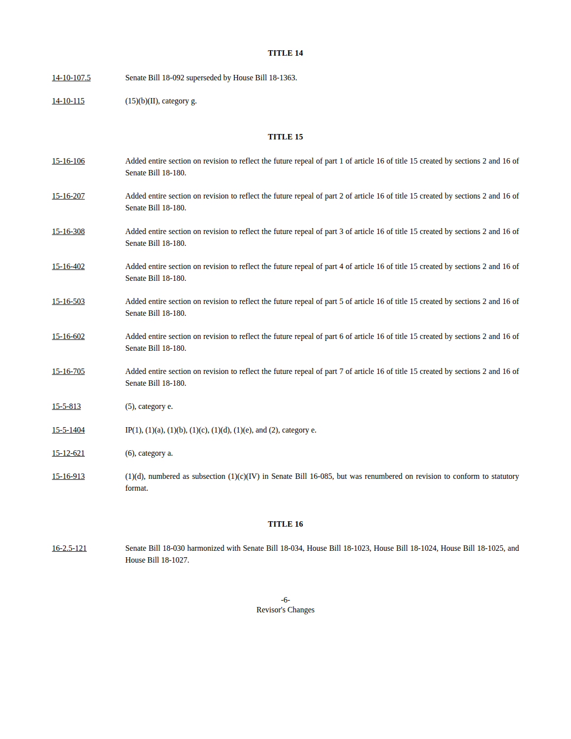TITLE 14
| 14-10-107.5 | Senate Bill 18-092 superseded by House Bill 18-1363. |
| 14-10-115 | (15)(b)(II), category g. |
TITLE 15
| 15-16-106 | Added entire section on revision to reflect the future repeal of part 1 of article 16 of title 15 created by sections 2 and 16 of Senate Bill 18-180. |
| 15-16-207 | Added entire section on revision to reflect the future repeal of part 2 of article 16 of title 15 created by sections 2 and 16 of Senate Bill 18-180. |
| 15-16-308 | Added entire section on revision to reflect the future repeal of part 3 of article 16 of title 15 created by sections 2 and 16 of Senate Bill 18-180. |
| 15-16-402 | Added entire section on revision to reflect the future repeal of part 4 of article 16 of title 15 created by sections 2 and 16 of Senate Bill 18-180. |
| 15-16-503 | Added entire section on revision to reflect the future repeal of part 5 of article 16 of title 15 created by sections 2 and 16 of Senate Bill 18-180. |
| 15-16-602 | Added entire section on revision to reflect the future repeal of part 6 of article 16 of title 15 created by sections 2 and 16 of Senate Bill 18-180. |
| 15-16-705 | Added entire section on revision to reflect the future repeal of part 7 of article 16 of title 15 created by sections 2 and 16 of Senate Bill 18-180. |
| 15-5-813 | (5), category e. |
| 15-5-1404 | IP(1), (1)(a), (1)(b), (1)(c), (1)(d), (1)(e), and (2), category e. |
| 15-12-621 | (6), category a. |
| 15-16-913 | (1)(d), numbered as subsection (1)(c)(IV) in Senate Bill 16-085, but was renumbered on revision to conform to statutory format. |
TITLE 16
| 16-2.5-121 | Senate Bill 18-030 harmonized with Senate Bill 18-034, House Bill 18-1023, House Bill 18-1024, House Bill 18-1025, and House Bill 18-1027. |
-6- Revisor's Changes